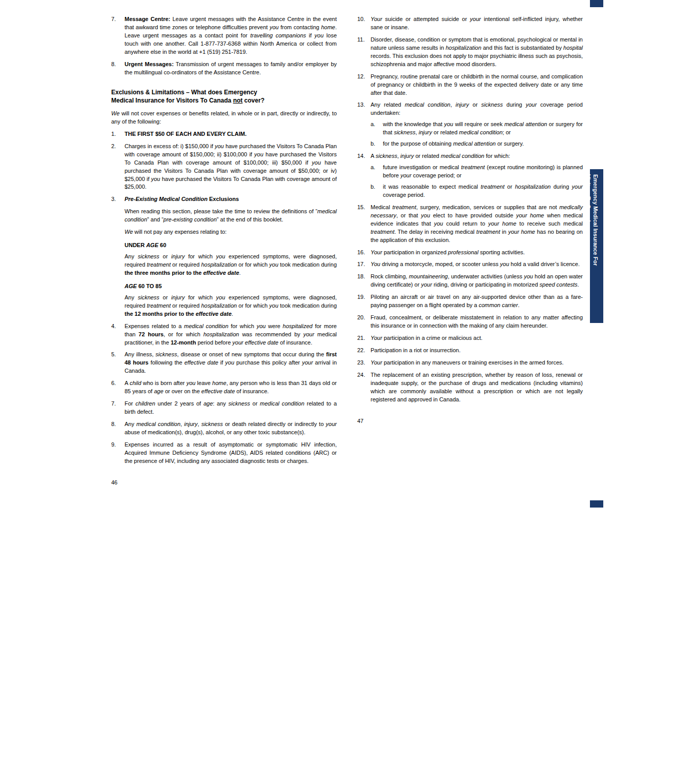7. Message Centre: Leave urgent messages with the Assistance Centre in the event that awkward time zones or telephone difficulties prevent you from contacting home. Leave urgent messages as a contact point for travelling companions if you lose touch with one another. Call 1-877-737-6368 within North America or collect from anywhere else in the world at +1 (519) 251-7819.
8. Urgent Messages: Transmission of urgent messages to family and/or employer by the multilingual co-ordinators of the Assistance Centre.
Exclusions & Limitations – What does Emergency
Medical Insurance for Visitors To Canada not cover?
We will not cover expenses or benefits related, in whole or in part, directly or indirectly, to any of the following:
1. THE FIRST $50 OF EACH AND EVERY CLAIM.
2. Charges in excess of: i) $150,000 if you have purchased the Visitors To Canada Plan with coverage amount of $150,000; ii) $100,000 if you have purchased the Visitors To Canada Plan with coverage amount of $100,000; iii) $50,000 if you have purchased the Visitors To Canada Plan with coverage amount of $50,000; or iv) $25,000 if you have purchased the Visitors To Canada Plan with coverage amount of $25,000.
3. Pre-Existing Medical Condition Exclusions
When reading this section, please take the time to review the definitions of “medical condition” and “pre-existing condition” at the end of this booklet.
We will not pay any expenses relating to:
UNDER AGE 60
Any sickness or injury for which you experienced symptoms, were diagnosed, required treatment or required hospitalization or for which you took medication during the three months prior to the effective date.
AGE 60 TO 85
Any sickness or injury for which you experienced symptoms, were diagnosed, required treatment or required hospitalization or for which you took medication during the 12 months prior to the effective date.
4. Expenses related to a medical condition for which you were hospitalized for more than 72 hours, or for which hospitalization was recommended by your medical practitioner, in the 12-month period before your effective date of insurance.
5. Any illness, sickness, disease or onset of new symptoms that occur during the first 48 hours following the effective date if you purchase this policy after your arrival in Canada.
6. A child who is born after you leave home, any person who is less than 31 days old or 85 years of age or over on the effective date of insurance.
7. For children under 2 years of age: any sickness or medical condition related to a birth defect.
8. Any medical condition, injury, sickness or death related directly or indirectly to your abuse of medication(s), drug(s), alcohol, or any other toxic substance(s).
9. Expenses incurred as a result of asymptomatic or symptomatic HIV infection, Acquired Immune Deficiency Syndrome (AIDS), AIDS related conditions (ARC) or the presence of HIV, including any associated diagnostic tests or charges.
46
10. Your suicide or attempted suicide or your intentional self-inflicted injury, whether sane or insane.
11. Disorder, disease, condition or symptom that is emotional, psychological or mental in nature unless same results in hospitalization and this fact is substantiated by hospital records. This exclusion does not apply to major psychiatric illness such as psychosis, schizophrenia and major affective mood disorders.
12. Pregnancy, routine prenatal care or childbirth in the normal course, and complication of pregnancy or childbirth in the 9 weeks of the expected delivery date or any time after that date.
13. Any related medical condition, injury or sickness during your coverage period undertaken:
a. with the knowledge that you will require or seek medical attention or surgery for that sickness, injury or related medical condition; or
b. for the purpose of obtaining medical attention or surgery.
14. A sickness, injury or related medical condition for which:
a. future investigation or medical treatment (except routine monitoring) is planned before your coverage period; or
b. it was reasonable to expect medical treatment or hospitalization during your coverage period.
15. Medical treatment, surgery, medication, services or supplies that are not medically necessary, or that you elect to have provided outside your home when medical evidence indicates that you could return to your home to receive such medical treatment. The delay in receiving medical treatment in your home has no bearing on the application of this exclusion.
16. Your participation in organized professional sporting activities.
17. You driving a motorcycle, moped, or scooter unless you hold a valid driver’s licence.
18. Rock climbing, mountaineering, underwater activities (unless you hold an open water diving certificate) or your riding, driving or participating in motorized speed contests.
19. Piloting an aircraft or air travel on any air-supported device other than as a fare-paying passenger on a flight operated by a common carrier.
20. Fraud, concealment, or deliberate misstatement in relation to any matter affecting this insurance or in connection with the making of any claim hereunder.
21. Your participation in a crime or malicious act.
22. Participation in a riot or insurrection.
23. Your participation in any maneuvers or training exercises in the armed forces.
24. The replacement of an existing prescription, whether by reason of loss, renewal or inadequate supply, or the purchase of drugs and medications (including vitamins) which are commonly available without a prescription or which are not legally registered and approved in Canada.
47
Emergency Medical Insurance For
Visitors To Canada